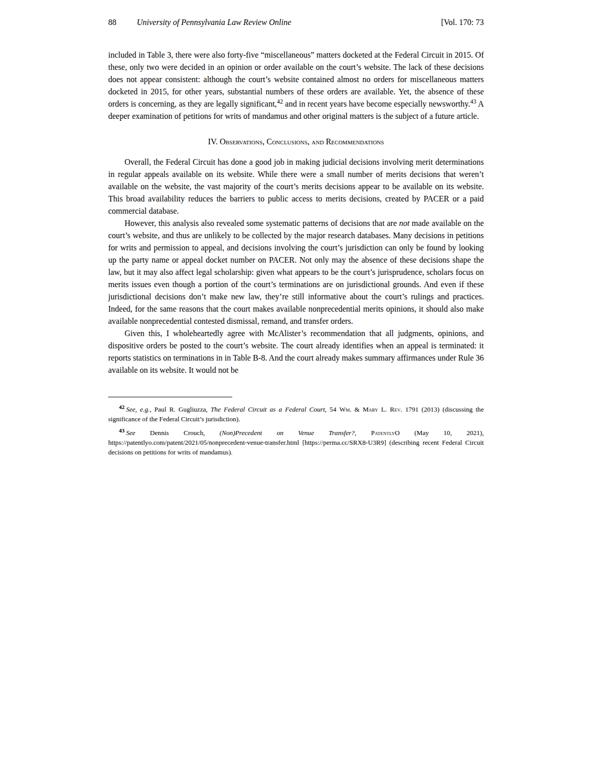88 University of Pennsylvania Law Review Online [Vol. 170: 73
included in Table 3, there were also forty-five “miscellaneous” matters docketed at the Federal Circuit in 2015. Of these, only two were decided in an opinion or order available on the court’s website. The lack of these decisions does not appear consistent: although the court’s website contained almost no orders for miscellaneous matters docketed in 2015, for other years, substantial numbers of these orders are available. Yet, the absence of these orders is concerning, as they are legally significant,42 and in recent years have become especially newsworthy.43 A deeper examination of petitions for writs of mandamus and other original matters is the subject of a future article.
IV. Observations, Conclusions, and Recommendations
Overall, the Federal Circuit has done a good job in making judicial decisions involving merit determinations in regular appeals available on its website. While there were a small number of merits decisions that weren’t available on the website, the vast majority of the court’s merits decisions appear to be available on its website. This broad availability reduces the barriers to public access to merits decisions, created by PACER or a paid commercial database.
However, this analysis also revealed some systematic patterns of decisions that are not made available on the court’s website, and thus are unlikely to be collected by the major research databases. Many decisions in petitions for writs and permission to appeal, and decisions involving the court’s jurisdiction can only be found by looking up the party name or appeal docket number on PACER. Not only may the absence of these decisions shape the law, but it may also affect legal scholarship: given what appears to be the court’s jurisprudence, scholars focus on merits issues even though a portion of the court’s terminations are on jurisdictional grounds. And even if these jurisdictional decisions don’t make new law, they’re still informative about the court’s rulings and practices. Indeed, for the same reasons that the court makes available nonprecedential merits opinions, it should also make available nonprecedential contested dismissal, remand, and transfer orders.
Given this, I wholeheartedly agree with McAlister’s recommendation that all judgments, opinions, and dispositive orders be posted to the court’s website. The court already identifies when an appeal is terminated: it reports statistics on terminations in in Table B-8. And the court already makes summary affirmances under Rule 36 available on its website. It would not be
42 See, e.g., Paul R. Gugliuzza, The Federal Circuit as a Federal Court, 54 Wm. & Mary L. Rev. 1791 (2013) (discussing the significance of the Federal Circuit’s jurisdiction).
43 See Dennis Crouch, (Non)Precedent on Venue Transfer?, PatentlyO (May 10, 2021), https://patentlyo.com/patent/2021/05/nonprecedent-venue-transfer.html [https://perma.cc/SRX8-U3R9] (describing recent Federal Circuit decisions on petitions for writs of mandamus).